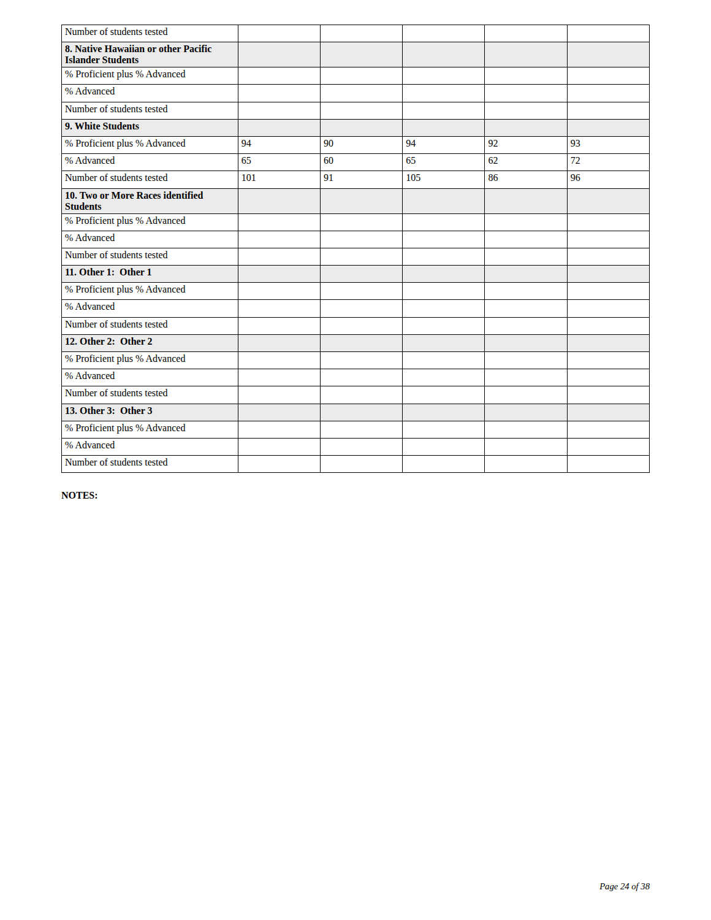| Number of students tested | | | | | |
| 8. Native Hawaiian or other Pacific Islander Students | | | | | |
| % Proficient plus % Advanced | | | | | |
| % Advanced | | | | | |
| Number of students tested | | | | | |
| 9. White Students | | | | | |
| % Proficient plus % Advanced | 94 | 90 | 94 | 92 | 93 |
| % Advanced | 65 | 60 | 65 | 62 | 72 |
| Number of students tested | 101 | 91 | 105 | 86 | 96 |
| 10. Two or More Races identified Students | | | | | |
| % Proficient plus % Advanced | | | | | |
| % Advanced | | | | | |
| Number of students tested | | | | | |
| 11. Other 1: Other 1 | | | | | |
| % Proficient plus % Advanced | | | | | |
| % Advanced | | | | | |
| Number of students tested | | | | | |
| 12. Other 2: Other 2 | | | | | |
| % Proficient plus % Advanced | | | | | |
| % Advanced | | | | | |
| Number of students tested | | | | | |
| 13. Other 3: Other 3 | | | | | |
| % Proficient plus % Advanced | | | | | |
| % Advanced | | | | | |
| Number of students tested | | | | | |
NOTES:
Page 24 of 38